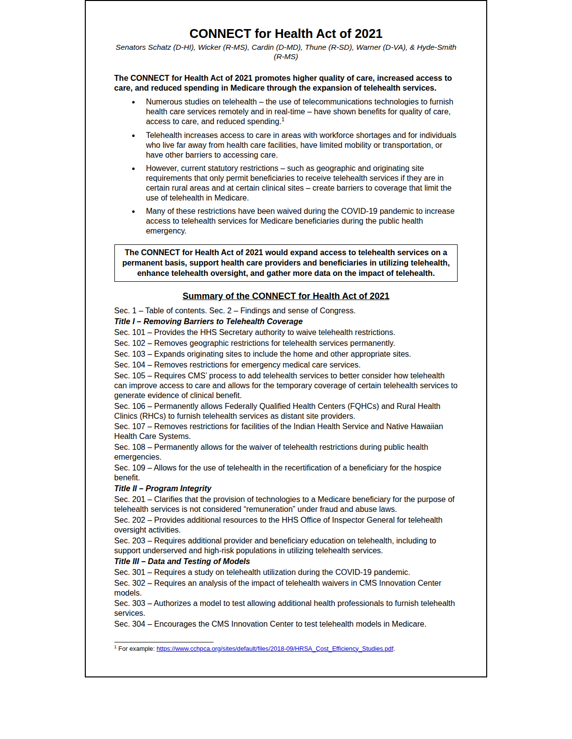CONNECT for Health Act of 2021
Senators Schatz (D-HI), Wicker (R-MS), Cardin (D-MD), Thune (R-SD), Warner (D-VA), & Hyde-Smith (R-MS)
The CONNECT for Health Act of 2021 promotes higher quality of care, increased access to care, and reduced spending in Medicare through the expansion of telehealth services.
Numerous studies on telehealth – the use of telecommunications technologies to furnish health care services remotely and in real-time – have shown benefits for quality of care, access to care, and reduced spending.1
Telehealth increases access to care in areas with workforce shortages and for individuals who live far away from health care facilities, have limited mobility or transportation, or have other barriers to accessing care.
However, current statutory restrictions – such as geographic and originating site requirements that only permit beneficiaries to receive telehealth services if they are in certain rural areas and at certain clinical sites – create barriers to coverage that limit the use of telehealth in Medicare.
Many of these restrictions have been waived during the COVID-19 pandemic to increase access to telehealth services for Medicare beneficiaries during the public health emergency.
The CONNECT for Health Act of 2021 would expand access to telehealth services on a permanent basis, support health care providers and beneficiaries in utilizing telehealth, enhance telehealth oversight, and gather more data on the impact of telehealth.
Summary of the CONNECT for Health Act of 2021
Sec. 1 – Table of contents. Sec. 2 – Findings and sense of Congress.
Title I – Removing Barriers to Telehealth Coverage
Sec. 101 – Provides the HHS Secretary authority to waive telehealth restrictions.
Sec. 102 – Removes geographic restrictions for telehealth services permanently.
Sec. 103 – Expands originating sites to include the home and other appropriate sites.
Sec. 104 – Removes restrictions for emergency medical care services.
Sec. 105 – Requires CMS’ process to add telehealth services to better consider how telehealth can improve access to care and allows for the temporary coverage of certain telehealth services to generate evidence of clinical benefit.
Sec. 106 – Permanently allows Federally Qualified Health Centers (FQHCs) and Rural Health Clinics (RHCs) to furnish telehealth services as distant site providers.
Sec. 107 – Removes restrictions for facilities of the Indian Health Service and Native Hawaiian Health Care Systems.
Sec. 108 – Permanently allows for the waiver of telehealth restrictions during public health emergencies.
Sec. 109 – Allows for the use of telehealth in the recertification of a beneficiary for the hospice benefit.
Title II – Program Integrity
Sec. 201 – Clarifies that the provision of technologies to a Medicare beneficiary for the purpose of telehealth services is not considered “remuneration” under fraud and abuse laws.
Sec. 202 – Provides additional resources to the HHS Office of Inspector General for telehealth oversight activities.
Sec. 203 – Requires additional provider and beneficiary education on telehealth, including to support underserved and high-risk populations in utilizing telehealth services.
Title III – Data and Testing of Models
Sec. 301 – Requires a study on telehealth utilization during the COVID-19 pandemic.
Sec. 302 – Requires an analysis of the impact of telehealth waivers in CMS Innovation Center models.
Sec. 303 – Authorizes a model to test allowing additional health professionals to furnish telehealth services.
Sec. 304 – Encourages the CMS Innovation Center to test telehealth models in Medicare.
1 For example: https://www.cchpca.org/sites/default/files/2018-09/HRSA_Cost_Efficiency_Studies.pdf.